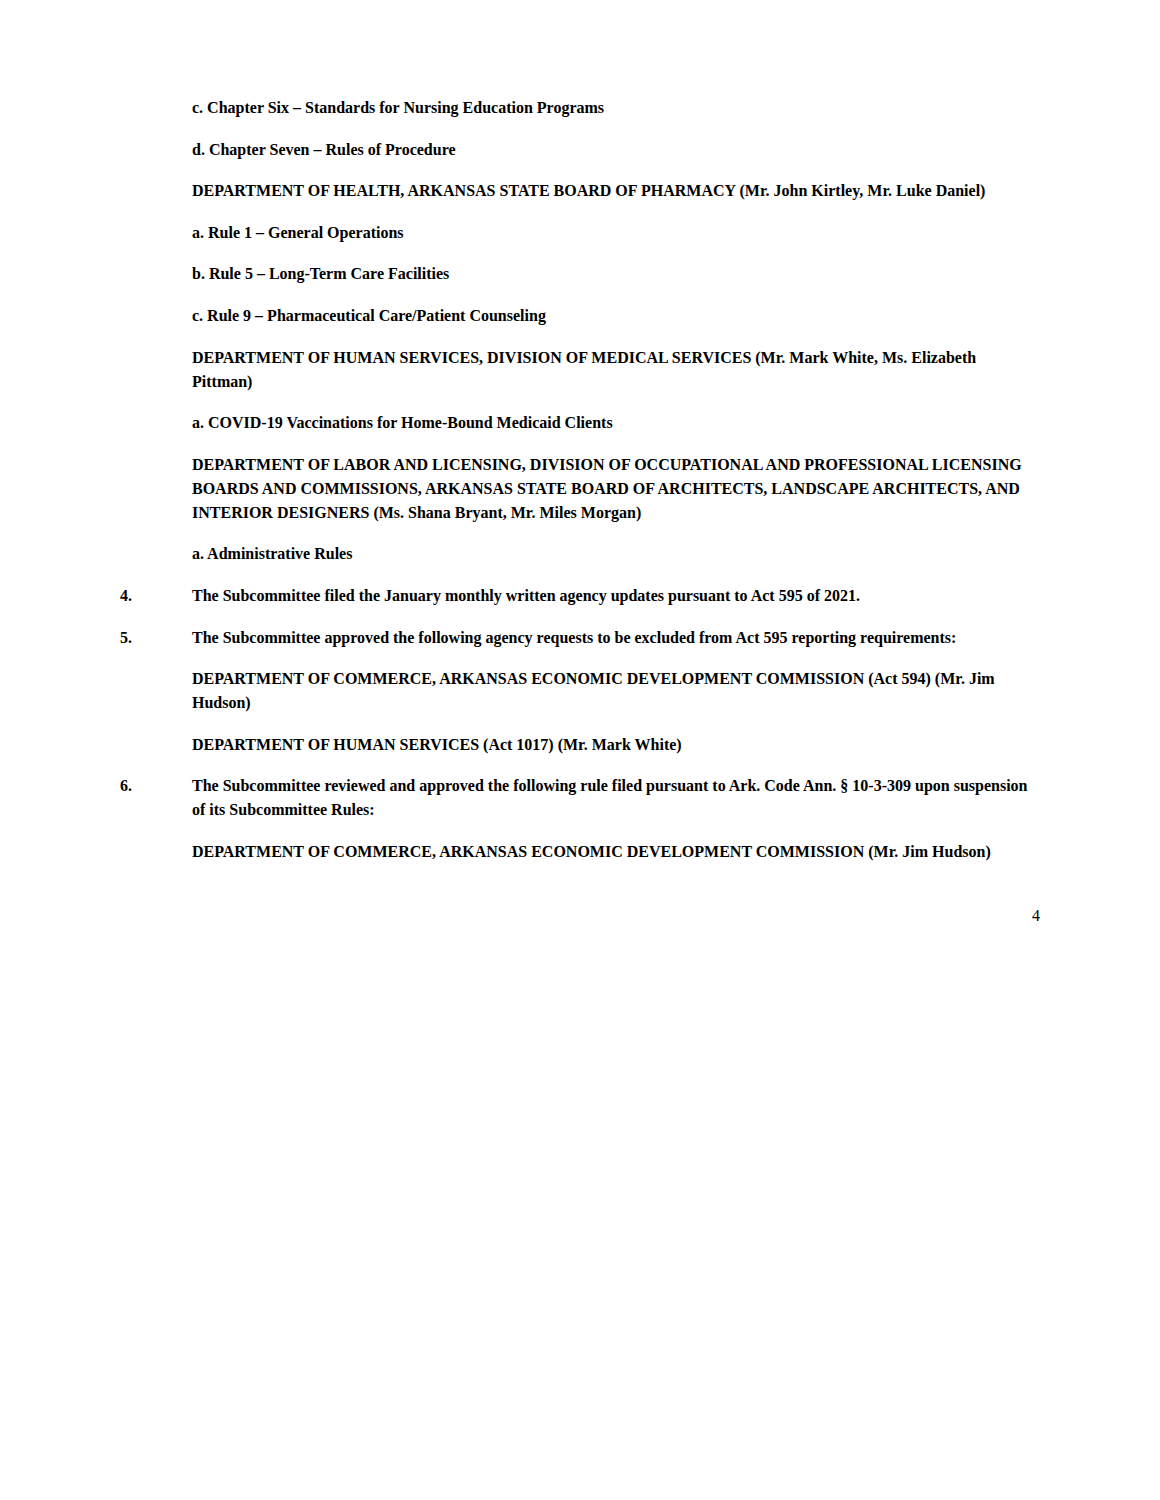c. Chapter Six – Standards for Nursing Education Programs
d. Chapter Seven – Rules of Procedure
DEPARTMENT OF HEALTH, ARKANSAS STATE BOARD OF PHARMACY (Mr. John Kirtley, Mr. Luke Daniel)
a. Rule 1 – General Operations
b. Rule 5 – Long-Term Care Facilities
c. Rule 9 – Pharmaceutical Care/Patient Counseling
DEPARTMENT OF HUMAN SERVICES, DIVISION OF MEDICAL SERVICES (Mr. Mark White, Ms. Elizabeth Pittman)
a. COVID-19 Vaccinations for Home-Bound Medicaid Clients
DEPARTMENT OF LABOR AND LICENSING, DIVISION OF OCCUPATIONAL AND PROFESSIONAL LICENSING BOARDS AND COMMISSIONS, ARKANSAS STATE BOARD OF ARCHITECTS, LANDSCAPE ARCHITECTS, AND INTERIOR DESIGNERS (Ms. Shana Bryant, Mr. Miles Morgan)
a. Administrative Rules
4.
The Subcommittee filed the January monthly written agency updates pursuant to Act 595 of 2021.
5.
The Subcommittee approved the following agency requests to be excluded from Act 595 reporting requirements:
DEPARTMENT OF COMMERCE, ARKANSAS ECONOMIC DEVELOPMENT COMMISSION (Act 594) (Mr. Jim Hudson)
DEPARTMENT OF HUMAN SERVICES (Act 1017) (Mr. Mark White)
6.
The Subcommittee reviewed and approved the following rule filed pursuant to Ark. Code Ann. § 10-3-309 upon suspension of its Subcommittee Rules:
DEPARTMENT OF COMMERCE, ARKANSAS ECONOMIC DEVELOPMENT COMMISSION (Mr. Jim Hudson)
4